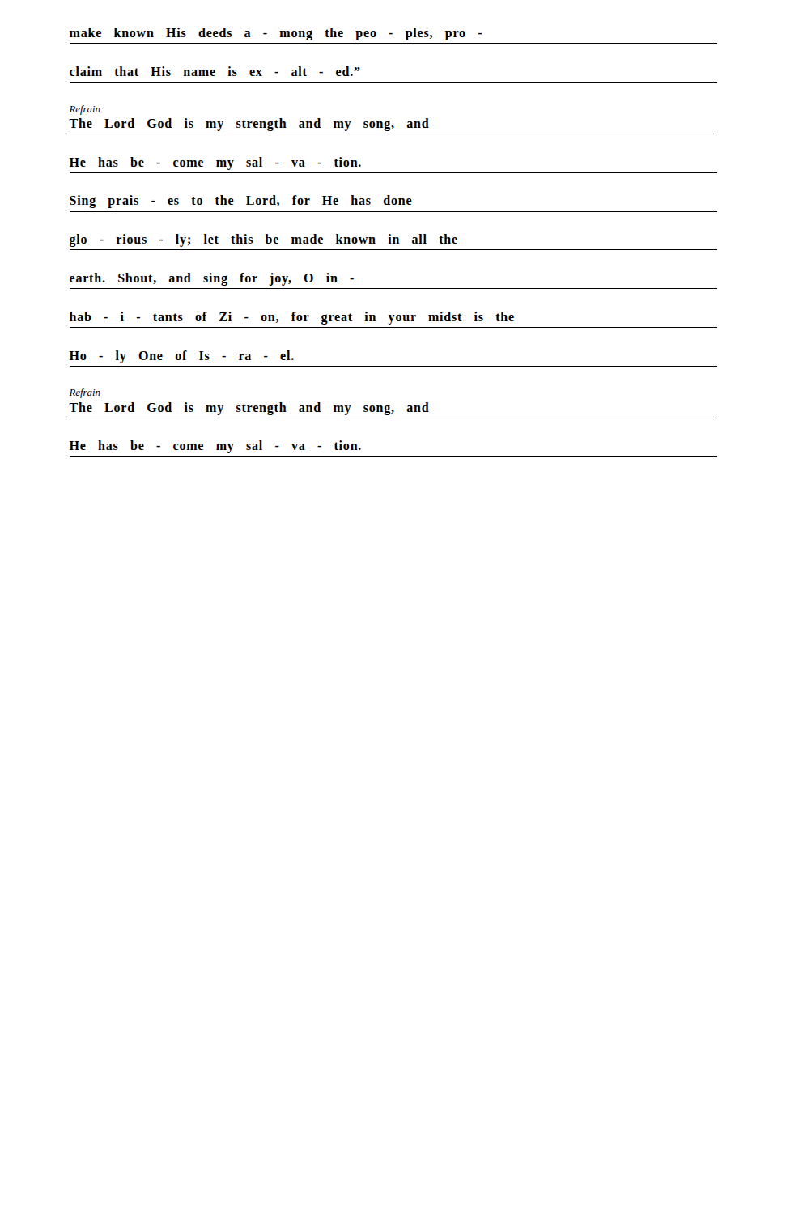Hymn: The Lord God Is My Strength and My Song
make known His deeds a - mong the peo - ples, pro -
claim that His name is ex - alt - ed.”
Refrain
The Lord God is my strength and my song, and
He has be - come my sal - va - tion.
Sing prais - es to the Lord, for He has done
glo - rious - ly; let this be made known in all the
earth. Shout, and sing for joy, O in -
hab - i - tants of Zi - on, for great in your midst is the
Ho - ly One of Is - ra - el.
Refrain
The Lord God is my strength and my song, and
He has be - come my sal - va - tion.